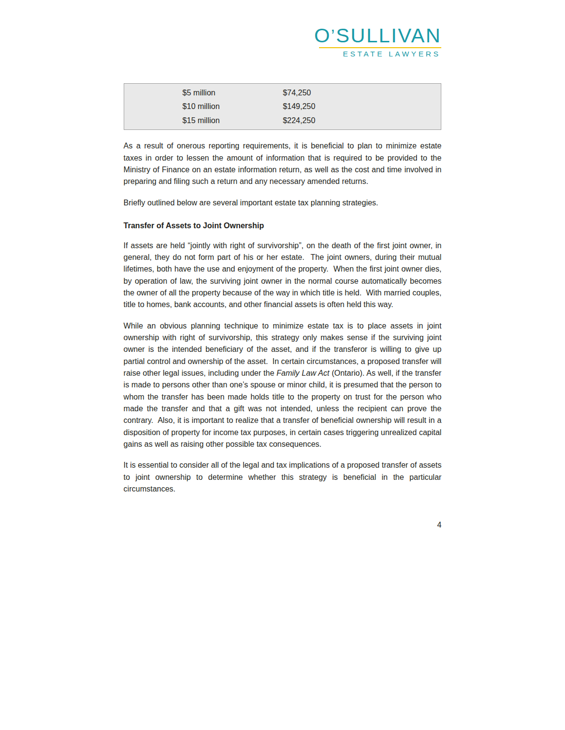O’SULLIVAN
ESTATE LAWYERS
| $5 million | $74,250 |
| $10 million | $149,250 |
| $15 million | $224,250 |
As a result of onerous reporting requirements, it is beneficial to plan to minimize estate taxes in order to lessen the amount of information that is required to be provided to the Ministry of Finance on an estate information return, as well as the cost and time involved in preparing and filing such a return and any necessary amended returns.
Briefly outlined below are several important estate tax planning strategies.
Transfer of Assets to Joint Ownership
If assets are held “jointly with right of survivorship”, on the death of the first joint owner, in general, they do not form part of his or her estate. The joint owners, during their mutual lifetimes, both have the use and enjoyment of the property. When the first joint owner dies, by operation of law, the surviving joint owner in the normal course automatically becomes the owner of all the property because of the way in which title is held. With married couples, title to homes, bank accounts, and other financial assets is often held this way.
While an obvious planning technique to minimize estate tax is to place assets in joint ownership with right of survivorship, this strategy only makes sense if the surviving joint owner is the intended beneficiary of the asset, and if the transferor is willing to give up partial control and ownership of the asset. In certain circumstances, a proposed transfer will raise other legal issues, including under the Family Law Act (Ontario). As well, if the transfer is made to persons other than one’s spouse or minor child, it is presumed that the person to whom the transfer has been made holds title to the property on trust for the person who made the transfer and that a gift was not intended, unless the recipient can prove the contrary. Also, it is important to realize that a transfer of beneficial ownership will result in a disposition of property for income tax purposes, in certain cases triggering unrealized capital gains as well as raising other possible tax consequences.
It is essential to consider all of the legal and tax implications of a proposed transfer of assets to joint ownership to determine whether this strategy is beneficial in the particular circumstances.
4